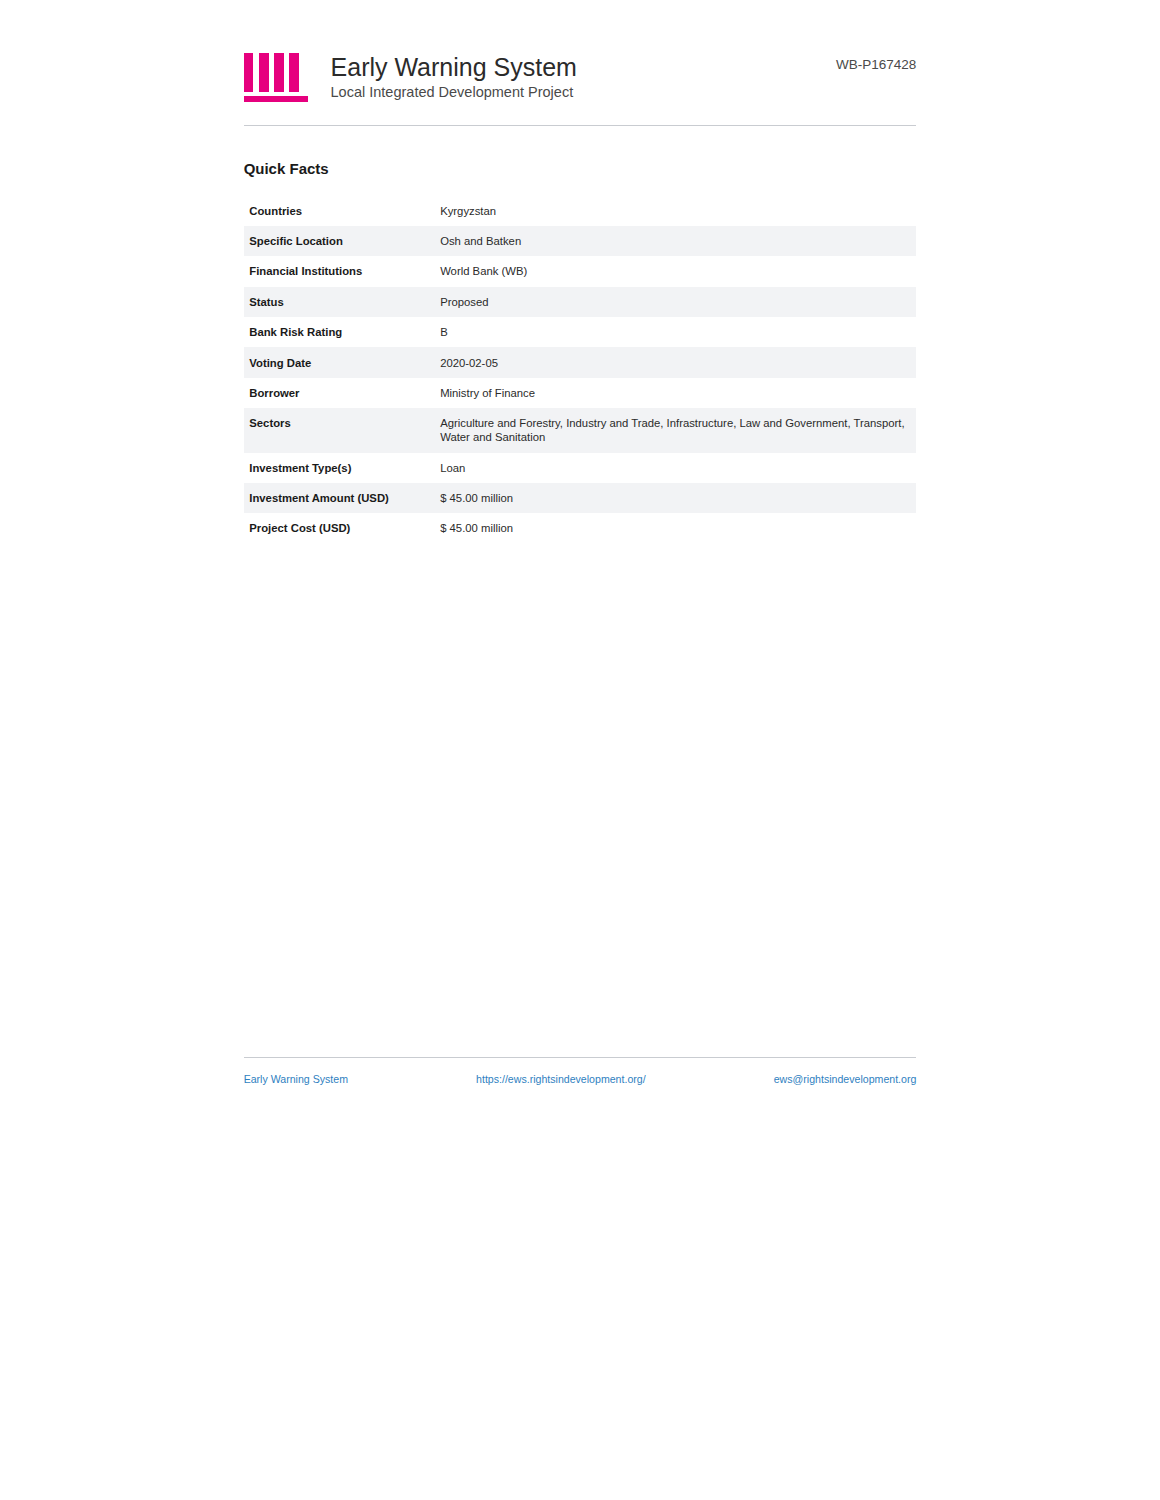Early Warning System
Local Integrated Development Project
WB-P167428
Quick Facts
| Countries | Kyrgyzstan |
| Specific Location | Osh and Batken |
| Financial Institutions | World Bank (WB) |
| Status | Proposed |
| Bank Risk Rating | B |
| Voting Date | 2020-02-05 |
| Borrower | Ministry of Finance |
| Sectors | Agriculture and Forestry, Industry and Trade, Infrastructure, Law and Government, Transport, Water and Sanitation |
| Investment Type(s) | Loan |
| Investment Amount (USD) | $ 45.00 million |
| Project Cost (USD) | $ 45.00 million |
Early Warning System
https://ews.rightsindevelopment.org/
ews@rightsindevelopment.org